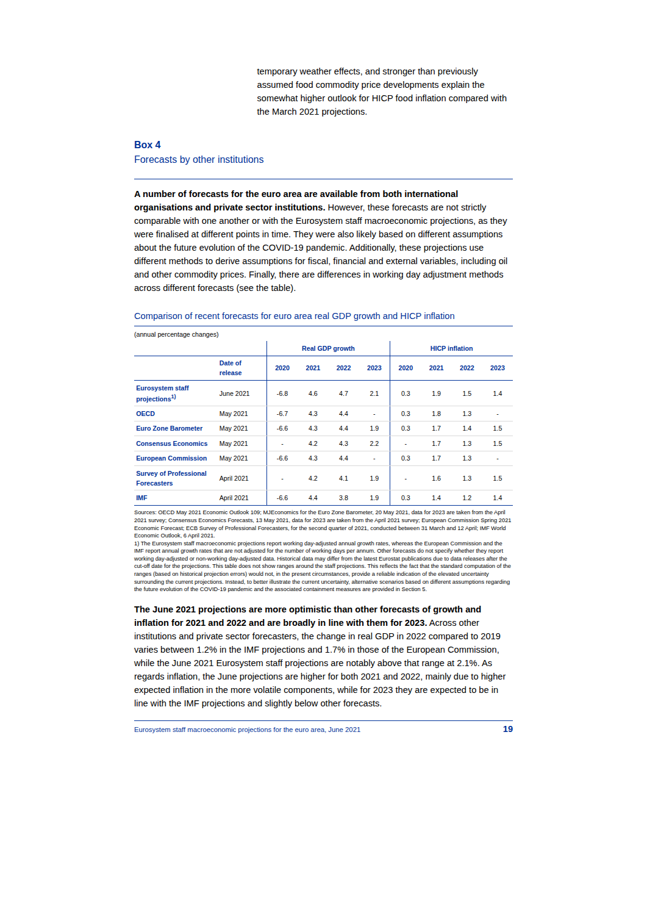temporary weather effects, and stronger than previously assumed food commodity price developments explain the somewhat higher outlook for HICP food inflation compared with the March 2021 projections.
Box 4
Forecasts by other institutions
A number of forecasts for the euro area are available from both international organisations and private sector institutions. However, these forecasts are not strictly comparable with one another or with the Eurosystem staff macroeconomic projections, as they were finalised at different points in time. They were also likely based on different assumptions about the future evolution of the COVID-19 pandemic. Additionally, these projections use different methods to derive assumptions for fiscal, financial and external variables, including oil and other commodity prices. Finally, there are differences in working day adjustment methods across different forecasts (see the table).
Comparison of recent forecasts for euro area real GDP growth and HICP inflation
(annual percentage changes)
| | | Real GDP growth | HICP inflation |
| --- | --- | --- | --- |
| | Date of release | 2020 | 2021 | 2022 | 2023 | 2020 | 2021 | 2022 | 2023 |
| Eurosystem staff projections 1) | June 2021 | -6.8 | 4.6 | 4.7 | 2.1 | 0.3 | 1.9 | 1.5 | 1.4 |
| OECD | May 2021 | -6.7 | 4.3 | 4.4 | - | 0.3 | 1.8 | 1.3 | - |
| Euro Zone Barometer | May 2021 | -6.6 | 4.3 | 4.4 | 1.9 | 0.3 | 1.7 | 1.4 | 1.5 |
| Consensus Economics | May 2021 | - | 4.2 | 4.3 | 2.2 | - | 1.7 | 1.3 | 1.5 |
| European Commission | May 2021 | -6.6 | 4.3 | 4.4 | - | 0.3 | 1.7 | 1.3 | - |
| Survey of Professional Forecasters | April 2021 | - | 4.2 | 4.1 | 1.9 | - | 1.6 | 1.3 | 1.5 |
| IMF | April 2021 | -6.6 | 4.4 | 3.8 | 1.9 | 0.3 | 1.4 | 1.2 | 1.4 |
Sources: OECD May 2021 Economic Outlook 109; MJEconomics for the Euro Zone Barometer, 20 May 2021, data for 2023 are taken from the April 2021 survey; Consensus Economics Forecasts, 13 May 2021, data for 2023 are taken from the April 2021 survey; European Commission Spring 2021 Economic Forecast; ECB Survey of Professional Forecasters, for the second quarter of 2021, conducted between 31 March and 12 April; IMF World Economic Outlook, 6 April 2021.
1) The Eurosystem staff macroeconomic projections report working day-adjusted annual growth rates, whereas the European Commission and the IMF report annual growth rates that are not adjusted for the number of working days per annum. Other forecasts do not specify whether they report working day-adjusted or non-working day-adjusted data. Historical data may differ from the latest Eurostat publications due to data releases after the cut-off date for the projections. This table does not show ranges around the staff projections. This reflects the fact that the standard computation of the ranges (based on historical projection errors) would not, in the present circumstances, provide a reliable indication of the elevated uncertainty surrounding the current projections. Instead, to better illustrate the current uncertainty, alternative scenarios based on different assumptions regarding the future evolution of the COVID-19 pandemic and the associated containment measures are provided in Section 5.
The June 2021 projections are more optimistic than other forecasts of growth and inflation for 2021 and 2022 and are broadly in line with them for 2023. Across other institutions and private sector forecasters, the change in real GDP in 2022 compared to 2019 varies between 1.2% in the IMF projections and 1.7% in those of the European Commission, while the June 2021 Eurosystem staff projections are notably above that range at 2.1%. As regards inflation, the June projections are higher for both 2021 and 2022, mainly due to higher expected inflation in the more volatile components, while for 2023 they are expected to be in line with the IMF projections and slightly below other forecasts.
Eurosystem staff macroeconomic projections for the euro area, June 2021 19